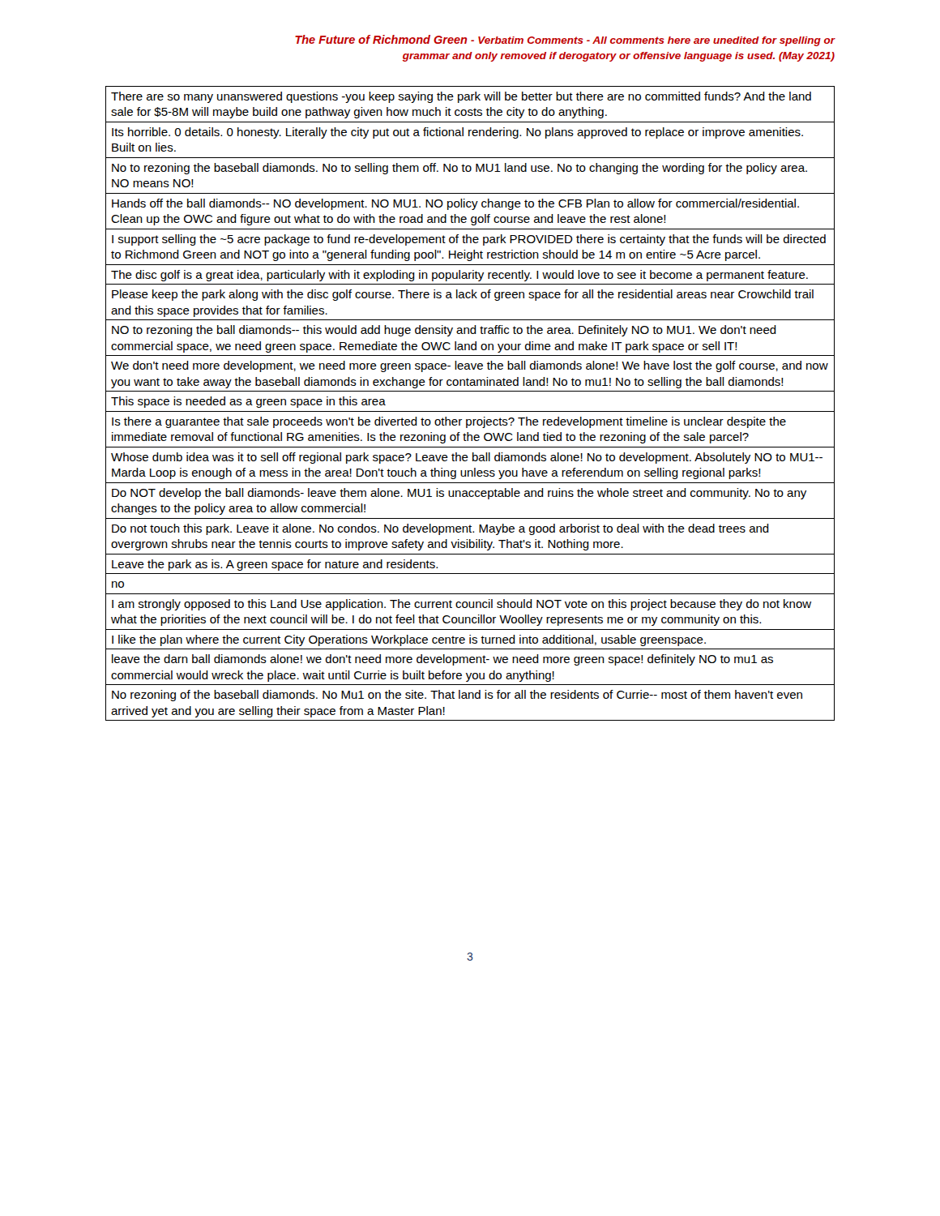The Future of Richmond Green - Verbatim Comments - All comments here are unedited for spelling or
grammar and only removed if derogatory or offensive language is used. (May 2021)
| There are so many unanswered questions -you keep saying the park will be better but there are no committed funds? And the land sale for $5-8M will maybe build one pathway given how much it costs the city to do anything. |
| Its horrible. 0 details. 0 honesty. Literally the city put out a fictional rendering. No plans approved to replace or improve amenities. Built on lies. |
| No to rezoning the baseball diamonds. No to selling them off. No to MU1 land use. No to changing the wording for the policy area. NO means NO! |
| Hands off the ball diamonds-- NO development. NO MU1. NO policy change to the CFB Plan to allow for commercial/residential. Clean up the OWC and figure out what to do with the road and the golf course and leave the rest alone! |
| I support selling the ~5 acre package to fund re-developement of the park PROVIDED there is certainty that the funds will be directed to Richmond Green and NOT go into a "general funding pool". Height restriction should be 14 m on entire ~5 Acre parcel. |
| The disc golf is a great idea, particularly with it exploding in popularity recently. I would love to see it become a permanent feature. |
| Please keep the park along with the disc golf course. There is a lack of green space for all the residential areas near Crowchild trail and this space provides that for families. |
| NO to rezoning the ball diamonds-- this would add huge density and traffic to the area. Definitely NO to MU1. We don't need commercial space, we need green space. Remediate the OWC land on your dime and make IT park space or sell IT! |
| We don't need more development, we need more green space- leave the ball diamonds alone! We have lost the golf course, and now you want to take away the baseball diamonds in exchange for contaminated land! No to mu1! No to selling the ball diamonds! |
| This space is needed as a green space in this area |
| Is there a guarantee that sale proceeds won't be diverted to other projects? The redevelopment timeline is unclear despite the immediate removal of functional RG amenities. Is the rezoning of the OWC land tied to the rezoning of the sale parcel? |
| Whose dumb idea was it to sell off regional park space? Leave the ball diamonds alone! No to development. Absolutely NO to MU1-- Marda Loop is enough of a mess in the area! Don't touch a thing unless you have a referendum on selling regional parks! |
| Do NOT develop the ball diamonds- leave them alone. MU1 is unacceptable and ruins the whole street and community. No to any changes to the policy area to allow commercial! |
| Do not touch this park. Leave it alone. No condos. No development. Maybe a good arborist to deal with the dead trees and overgrown shrubs near the tennis courts to improve safety and visibility. That's it. Nothing more. |
| Leave the park as is. A green space for nature and residents. |
| no |
| I am strongly opposed to this Land Use application. The current council should NOT vote on this project because they do not know what the priorities of the next council will be. I do not feel that Councillor Woolley represents me or my community on this. |
| I like the plan where the current City Operations Workplace centre is turned into additional, usable greenspace. |
| leave the darn ball diamonds alone! we don't need more development- we need more green space! definitely NO to mu1 as commercial would wreck the place. wait until Currie is built before you do anything! |
| No rezoning of the baseball diamonds. No Mu1 on the site. That land is for all the residents of Currie-- most of them haven't even arrived yet and you are selling their space from a Master Plan! |
3